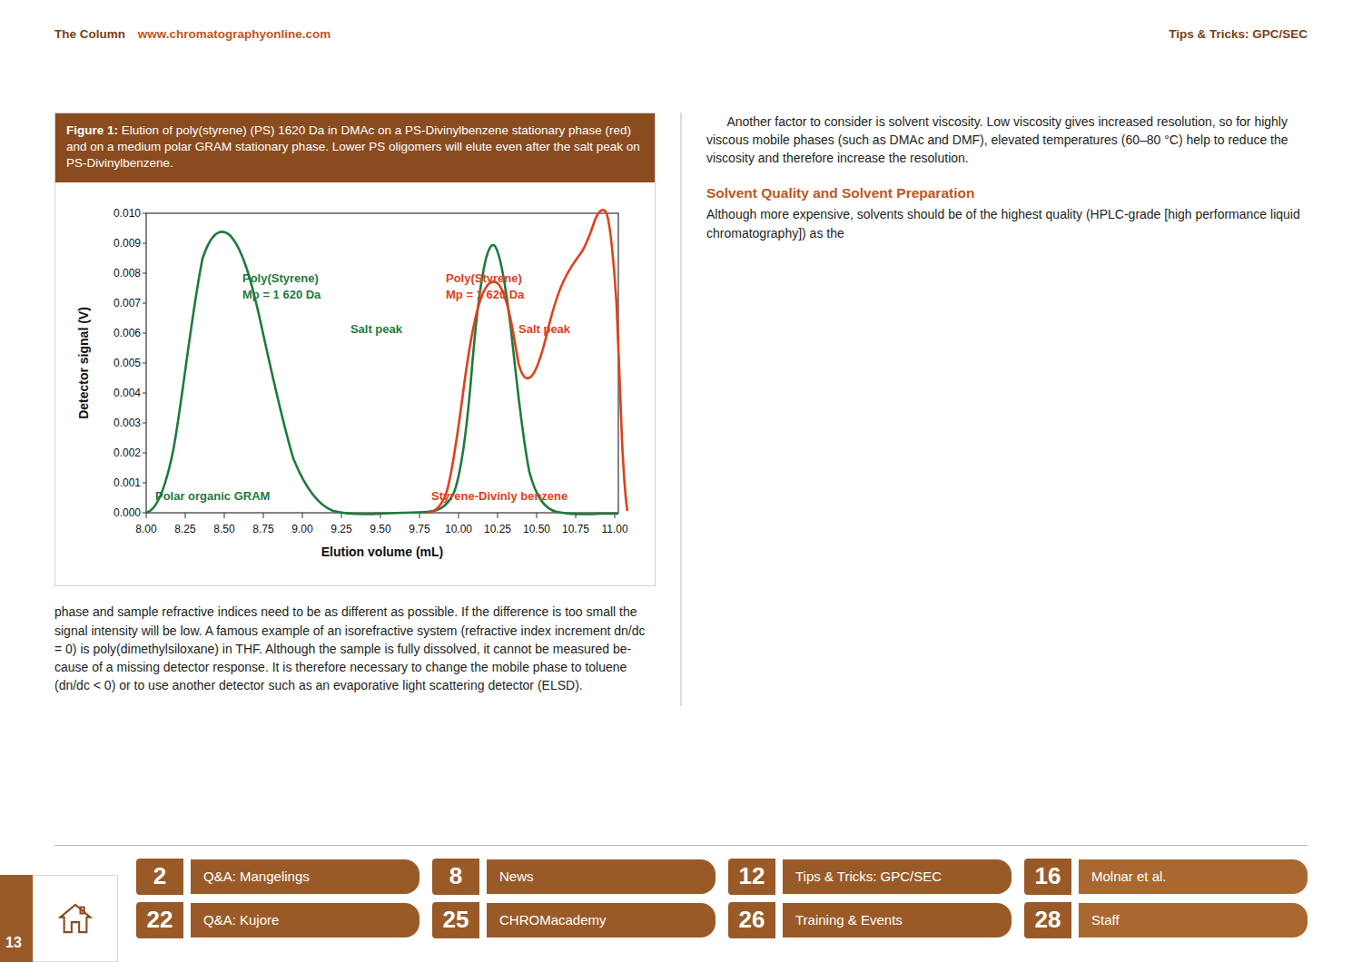The Column www.chromatographyonline.com
Tips & Tricks: GPC/SEC
Figure 1: Elution of poly(styrene) (PS) 1620 Da in DMAc on a PS-Divinylbenzene stationary phase (red) and on a medium polar GRAM stationary phase. Lower PS oligomers will elute even after the salt peak on PS-Divinylbenzene.
0.010 0.009 0.008 0.007 0.006 0.005 0.004 0.003 0.002 0.001 0.000 Detector signal (V) 8.00 8.25 8.50 8.75 9.00 9.25 9.50 9.75 10.00 10.25 10.50 10.75 11.00 Elution volume (mL) Poly(Styrene) Mp = 1 620 Da Poly(Styrene) Mp = 1 620 Da Salt peak Salt peak Polar organic GRAM Styrene-Divinly benzene
phase and sample refractive indices need to be as different as possible. If the difference is too small the signal intensity will be low. A famous example of an isorefractive system (refractive index increment dn/dc = 0) is poly(dimethylsiloxane) in THF. Although the sample is fully dissolved, it cannot be measured because of a missing detector response. It is therefore necessary to change the mobile phase to toluene (dn/dc < 0) or to use another detector such as an evaporative light scattering detector (ELSD).
Another factor to consider is solvent viscosity. Low viscosity gives increased resolution, so for highly viscous mobile phases (such as DMAc and DMF), elevated temperatures (60–80 °C) help to reduce the viscosity and therefore increase the resolution.
Solvent Quality and Solvent Preparation
Although more expensive, solvents should be of the highest quality (HPLC-grade [high performance liquid chromatography]) as the
13
2 Q&A: Mangelings
22 Q&A: Kujore
8 News
25 CHROMacademy
12 Tips & Tricks: GPC/SEC
26 Training & Events
16 Molnar et al.
28 Staff